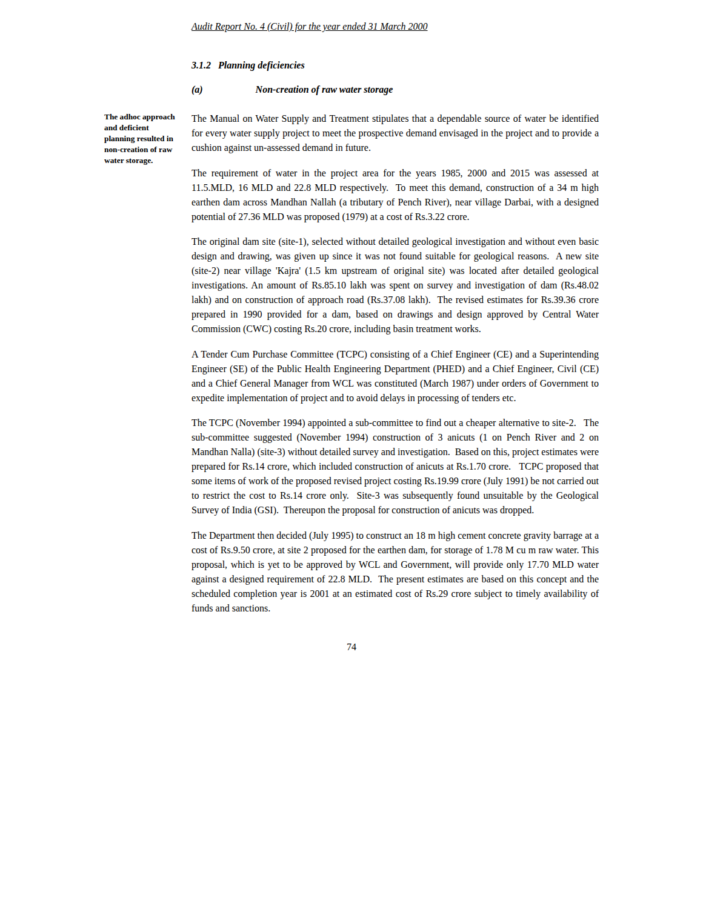Audit Report No. 4 (Civil) for the year ended 31 March 2000
3.1.2 Planning deficiencies
(a) Non-creation of raw water storage
The adhoc approach and deficient planning resulted in non-creation of raw water storage.
The Manual on Water Supply and Treatment stipulates that a dependable source of water be identified for every water supply project to meet the prospective demand envisaged in the project and to provide a cushion against un-assessed demand in future.
The requirement of water in the project area for the years 1985, 2000 and 2015 was assessed at 11.5.MLD, 16 MLD and 22.8 MLD respectively. To meet this demand, construction of a 34 m high earthen dam across Mandhan Nallah (a tributary of Pench River), near village Darbai, with a designed potential of 27.36 MLD was proposed (1979) at a cost of Rs.3.22 crore.
The original dam site (site-1), selected without detailed geological investigation and without even basic design and drawing, was given up since it was not found suitable for geological reasons. A new site (site-2) near village 'Kajra' (1.5 km upstream of original site) was located after detailed geological investigations. An amount of Rs.85.10 lakh was spent on survey and investigation of dam (Rs.48.02 lakh) and on construction of approach road (Rs.37.08 lakh). The revised estimates for Rs.39.36 crore prepared in 1990 provided for a dam, based on drawings and design approved by Central Water Commission (CWC) costing Rs.20 crore, including basin treatment works.
A Tender Cum Purchase Committee (TCPC) consisting of a Chief Engineer (CE) and a Superintending Engineer (SE) of the Public Health Engineering Department (PHED) and a Chief Engineer, Civil (CE) and a Chief General Manager from WCL was constituted (March 1987) under orders of Government to expedite implementation of project and to avoid delays in processing of tenders etc.
The TCPC (November 1994) appointed a sub-committee to find out a cheaper alternative to site-2. The sub-committee suggested (November 1994) construction of 3 anicuts (1 on Pench River and 2 on Mandhan Nalla) (site-3) without detailed survey and investigation. Based on this, project estimates were prepared for Rs.14 crore, which included construction of anicuts at Rs.1.70 crore. TCPC proposed that some items of work of the proposed revised project costing Rs.19.99 crore (July 1991) be not carried out to restrict the cost to Rs.14 crore only. Site-3 was subsequently found unsuitable by the Geological Survey of India (GSI). Thereupon the proposal for construction of anicuts was dropped.
The Department then decided (July 1995) to construct an 18 m high cement concrete gravity barrage at a cost of Rs.9.50 crore, at site 2 proposed for the earthen dam, for storage of 1.78 M cu m raw water. This proposal, which is yet to be approved by WCL and Government, will provide only 17.70 MLD water against a designed requirement of 22.8 MLD. The present estimates are based on this concept and the scheduled completion year is 2001 at an estimated cost of Rs.29 crore subject to timely availability of funds and sanctions.
74